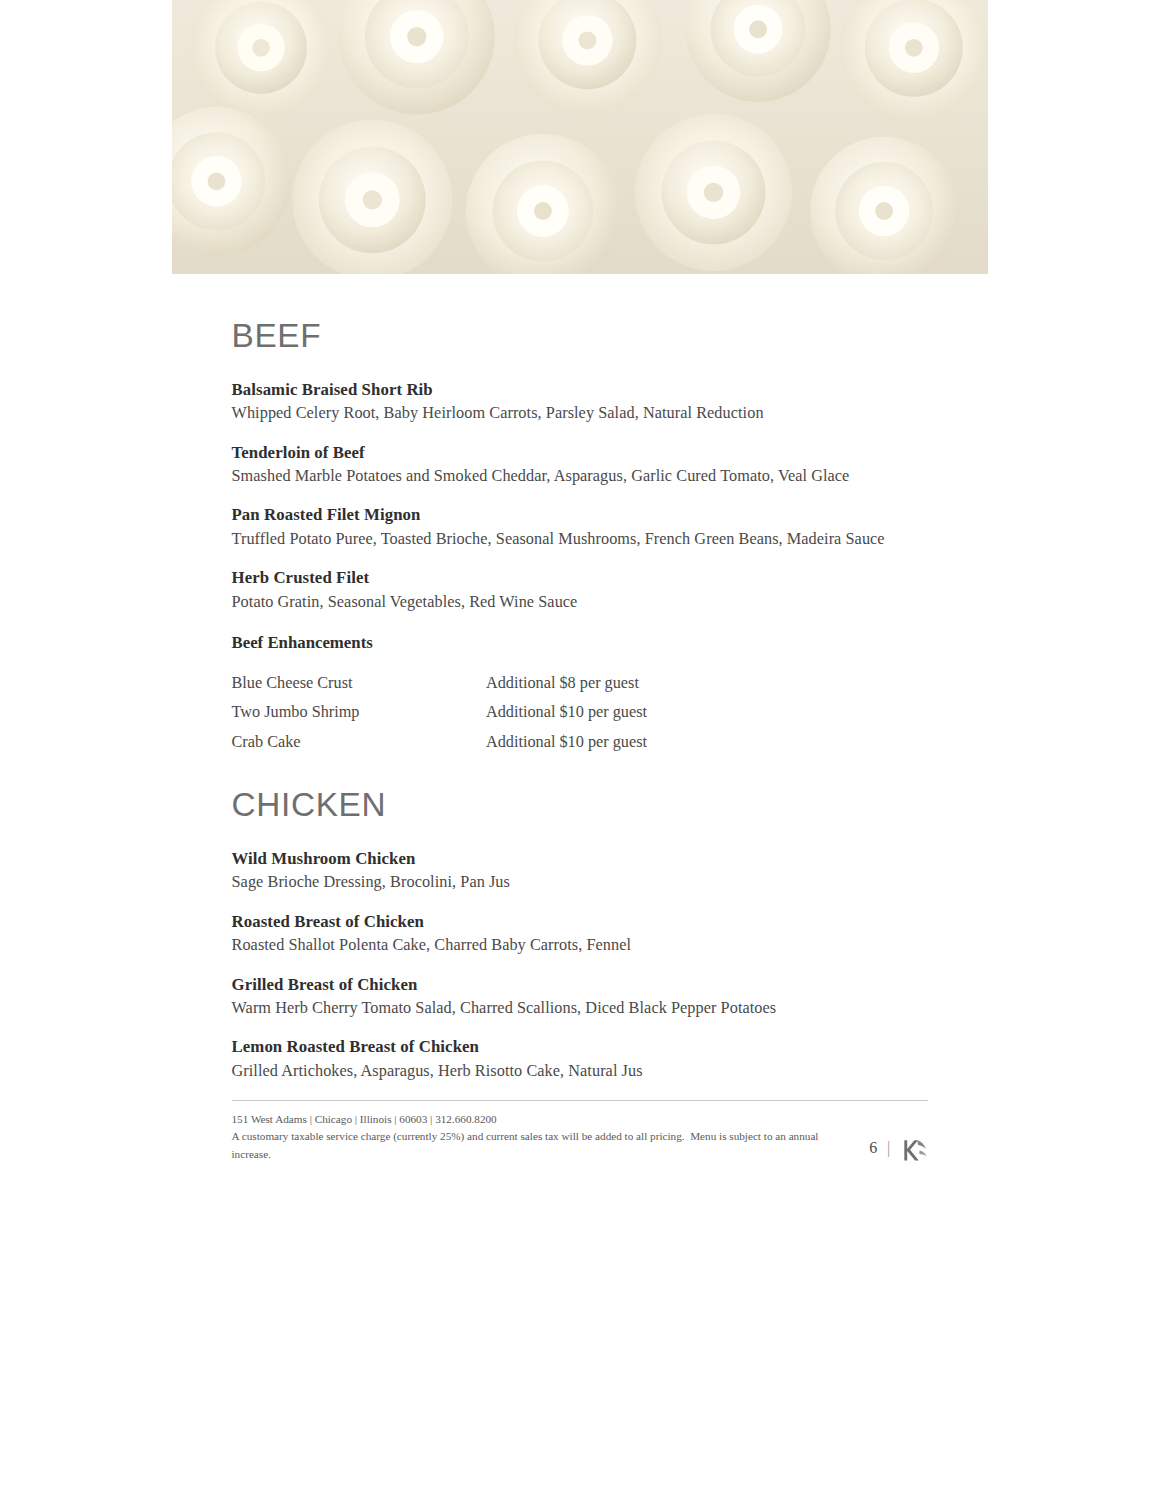Beef
Balsamic Braised Short Rib
Whipped Celery Root, Baby Heirloom Carrots, Parsley Salad, Natural Reduction
Tenderloin of Beef
Smashed Marble Potatoes and Smoked Cheddar, Asparagus, Garlic Cured Tomato, Veal Glace
Pan Roasted Filet Mignon
Truffled Potato Puree, Toasted Brioche, Seasonal Mushrooms, French Green Beans, Madeira Sauce
Herb Crusted Filet
Potato Gratin, Seasonal Vegetables, Red Wine Sauce
Beef Enhancements
| Blue Cheese Crust | Additional $8 per guest |
| Two Jumbo Shrimp | Additional $10 per guest |
| Crab Cake | Additional $10 per guest |
Chicken
Wild Mushroom Chicken
Sage Brioche Dressing, Brocolini, Pan Jus
Roasted Breast of Chicken
Roasted Shallot Polenta Cake, Charred Baby Carrots, Fennel
Grilled Breast of Chicken
Warm Herb Cherry Tomato Salad, Charred Scallions, Diced Black Pepper Potatoes
Lemon Roasted Breast of Chicken
Grilled Artichokes, Asparagus, Herb Risotto Cake, Natural Jus
151 West Adams | Chicago | Illinois | 60603 | 312.660.8200
A customary taxable service charge (currently 25%) and current sales tax will be added to all pricing. Menu is subject to an annual increase.
6 |